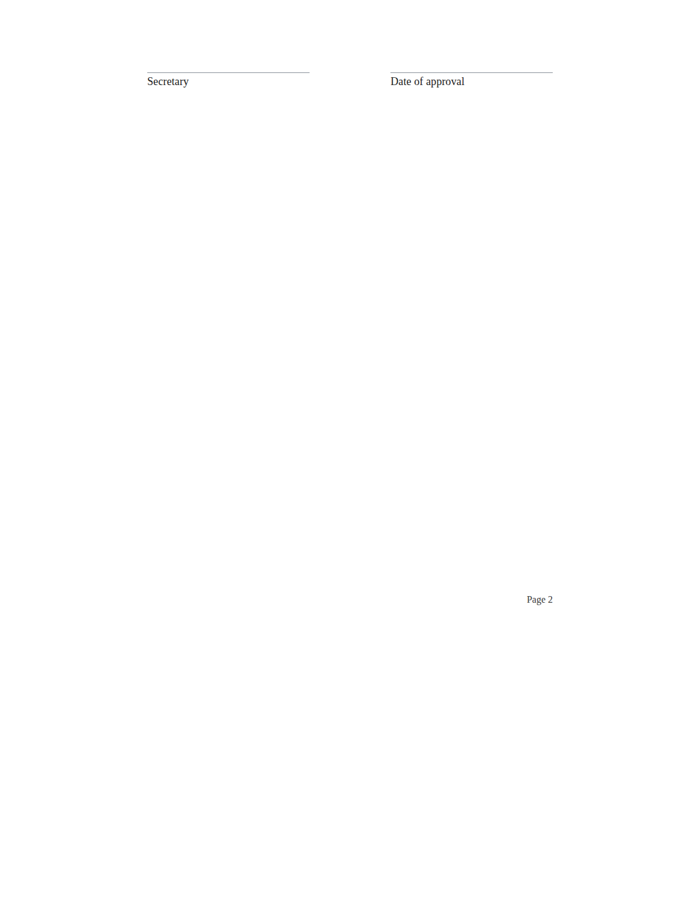Secretary
Date of approval
Page 2